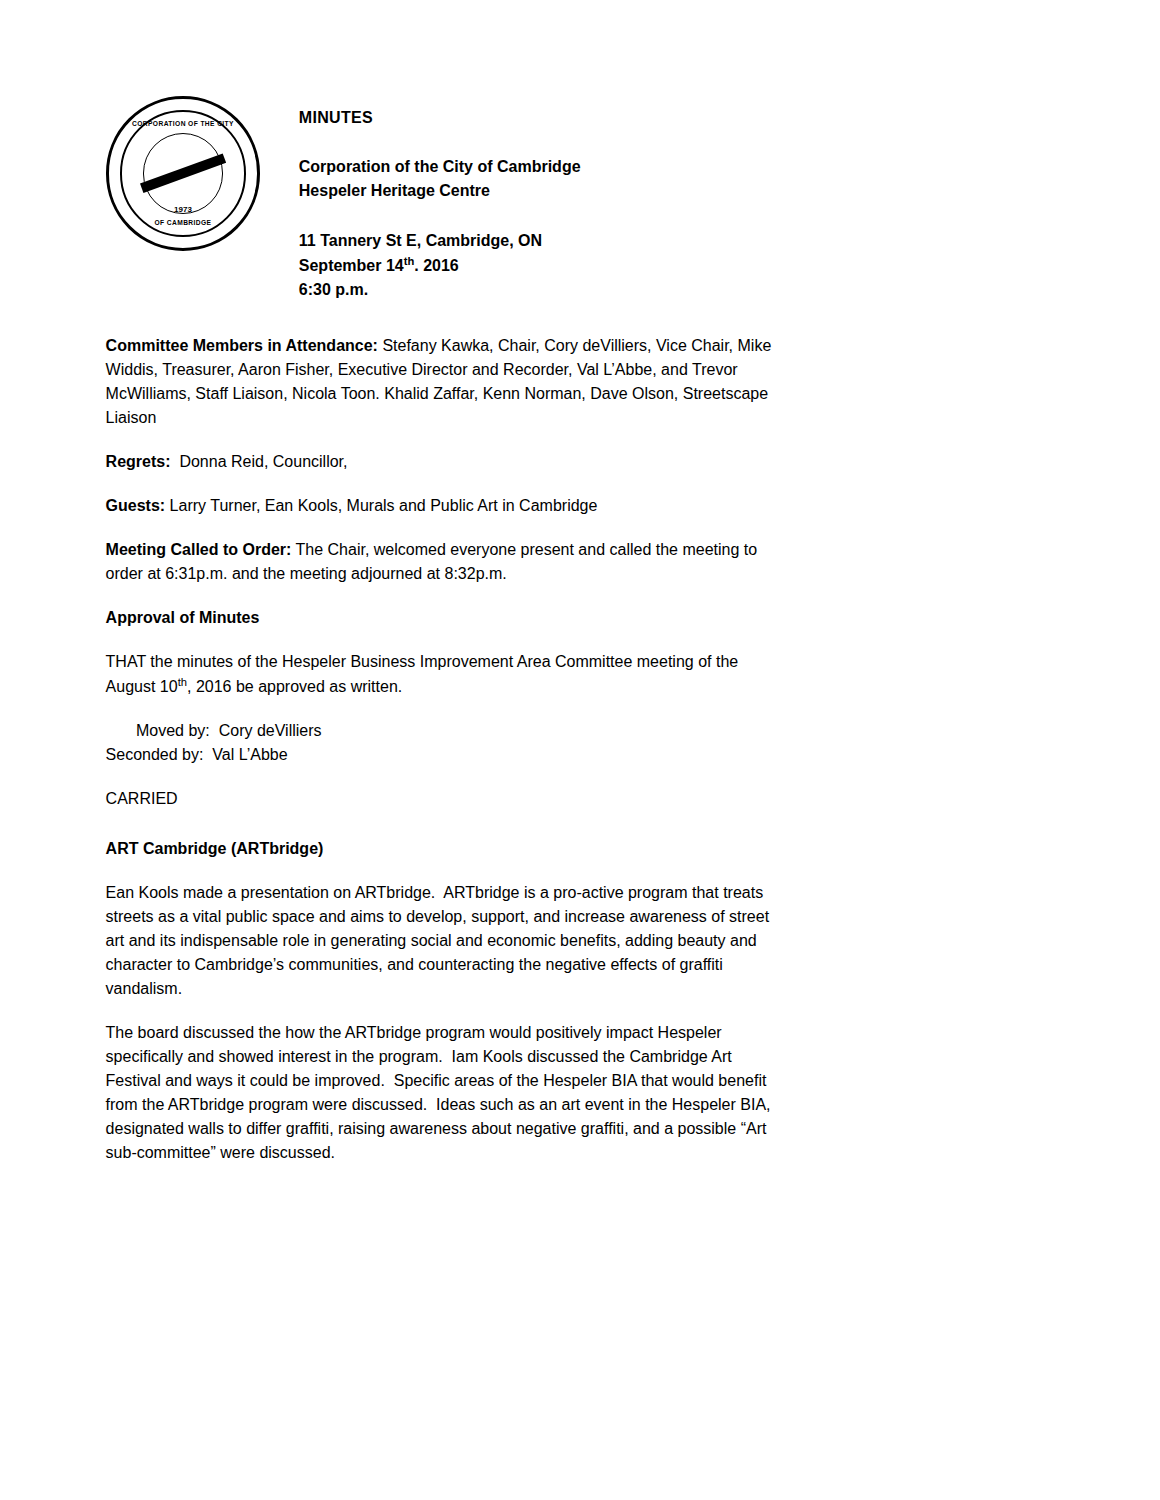CORPORATION OF THE CITY
1973
OF CAMBRIDGE
MINUTES
Corporation of the City of Cambridge
Hespeler Heritage Centre
11 Tannery St E, Cambridge, ON
September 14th. 2016
6:30 p.m.
Committee Members in Attendance: Stefany Kawka, Chair, Cory deVilliers, Vice Chair, Mike Widdis, Treasurer, Aaron Fisher, Executive Director and Recorder, Val L’Abbe, and Trevor McWilliams, Staff Liaison, Nicola Toon. Khalid Zaffar, Kenn Norman, Dave Olson, Streetscape Liaison
Regrets: Donna Reid, Councillor,
Guests: Larry Turner, Ean Kools, Murals and Public Art in Cambridge
Meeting Called to Order: The Chair, welcomed everyone present and called the meeting to order at 6:31p.m. and the meeting adjourned at 8:32p.m.
Approval of Minutes
THAT the minutes of the Hespeler Business Improvement Area Committee meeting of the August 10th, 2016 be approved as written.
Moved by: Cory deVilliers
Seconded by: Val L’Abbe
CARRIED
ART Cambridge (ARTbridge)
Ean Kools made a presentation on ARTbridge. ARTbridge is a pro-active program that treats streets as a vital public space and aims to develop, support, and increase awareness of street art and its indispensable role in generating social and economic benefits, adding beauty and character to Cambridge’s communities, and counteracting the negative effects of graffiti vandalism.
The board discussed the how the ARTbridge program would positively impact Hespeler specifically and showed interest in the program. Iam Kools discussed the Cambridge Art Festival and ways it could be improved. Specific areas of the Hespeler BIA that would benefit from the ARTbridge program were discussed. Ideas such as an art event in the Hespeler BIA, designated walls to differ graffiti, raising awareness about negative graffiti, and a possible “Art sub-committee” were discussed.